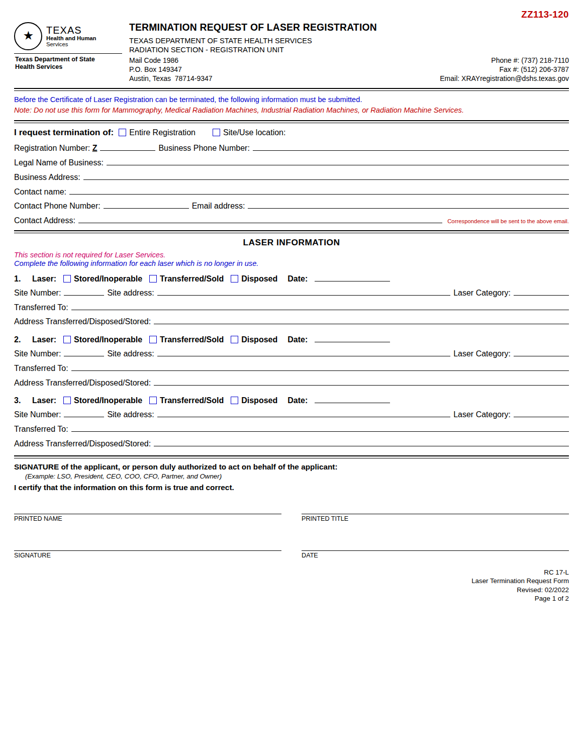ZZ113-120
★
TEXAS
Health and Human
Services
Texas Department of State
Health Services
TERMINATION REQUEST OF LASER REGISTRATION
TEXAS DEPARTMENT OF STATE HEALTH SERVICES
RADIATION SECTION - REGISTRATION UNIT
Mail Code 1986
P.O. Box 149347
Austin, Texas 78714-9347
Phone #: (737) 218-7110
Fax #: (512) 206-3787
Email: XRAYregistration@dshs.texas.gov
Before the Certificate of Laser Registration can be terminated, the following information must be submitted. Note: Do not use this form for Mammography, Medical Radiation Machines, Industrial Radiation Machines, or Radiation Machine Services.
I request termination of: Entire Registration Site/Use location:
Registration Number: Z Business Phone Number:
Legal Name of Business:
Business Address:
Contact name:
Contact Phone Number: Email address:
Contact Address: Correspondence will be sent to the above email.
LASER INFORMATION
This section is not required for Laser Services.
Complete the following information for each laser which is no longer in use.
1. Laser: Stored/Inoperable Transferred/Sold Disposed Date:
Site Number: Site address: Laser Category:
Transferred To:
Address Transferred/Disposed/Stored:
2. Laser: Stored/Inoperable Transferred/Sold Disposed Date:
Site Number: Site address: Laser Category:
Transferred To:
Address Transferred/Disposed/Stored:
3. Laser: Stored/Inoperable Transferred/Sold Disposed Date:
Site Number: Site address: Laser Category:
Transferred To:
Address Transferred/Disposed/Stored:
SIGNATURE of the applicant, or person duly authorized to act on behalf of the applicant:
(Example: LSO, President, CEO, COO, CFO, Partner, and Owner)
I certify that the information on this form is true and correct.
PRINTED NAME
PRINTED TITLE
SIGNATURE
DATE
RC 17-L
Laser Termination Request Form
Revised: 02/2022
Page 1 of 2